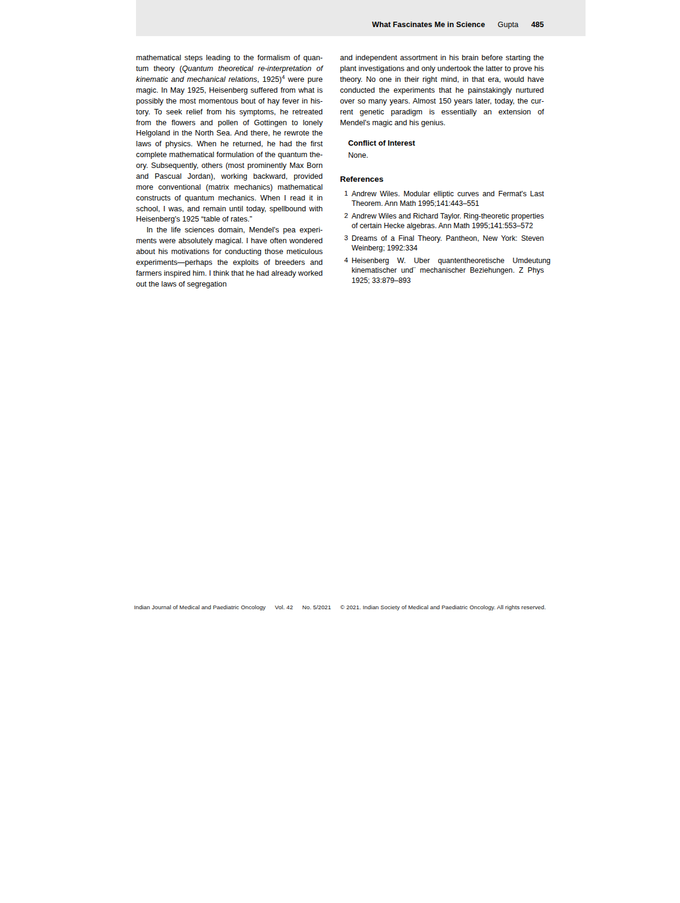What Fascinates Me in Science Gupta 485
mathematical steps leading to the formalism of quantum theory (Quantum theoretical re-interpretation of kinematic and mechanical relations, 1925)4 were pure magic. In May 1925, Heisenberg suffered from what is possibly the most momentous bout of hay fever in history. To seek relief from his symptoms, he retreated from the flowers and pollen of Gottingen to lonely Helgoland in the North Sea. And there, he rewrote the laws of physics. When he returned, he had the first complete mathematical formulation of the quantum theory. Subsequently, others (most prominently Max Born and Pascual Jordan), working backward, provided more conventional (matrix mechanics) mathematical constructs of quantum mechanics. When I read it in school, I was, and remain until today, spellbound with Heisenberg's 1925 “table of rates.”
In the life sciences domain, Mendel's pea experiments were absolutely magical. I have often wondered about his motivations for conducting those meticulous experiments—perhaps the exploits of breeders and farmers inspired him. I think that he had already worked out the laws of segregation
and independent assortment in his brain before starting the plant investigations and only undertook the latter to prove his theory. No one in their right mind, in that era, would have conducted the experiments that he painstakingly nurtured over so many years. Almost 150 years later, today, the current genetic paradigm is essentially an extension of Mendel's magic and his genius.
Conflict of Interest
None.
References
Andrew Wiles. Modular elliptic curves and Fermat's Last Theorem. Ann Math 1995;141:443–551
Andrew Wiles and Richard Taylor. Ring-theoretic properties of certain Hecke algebras. Ann Math 1995;141:553–572
Dreams of a Final Theory. Pantheon, New York: Steven Weinberg; 1992:334
Heisenberg W. Uber quantentheoretische Umdeutung kinematischer und¨ mechanischer Beziehungen. Z Phys 1925; 33:879–893
Indian Journal of Medical and Paediatric Oncology Vol. 42 No. 5/2021 © 2021. Indian Society of Medical and Paediatric Oncology. All rights reserved.